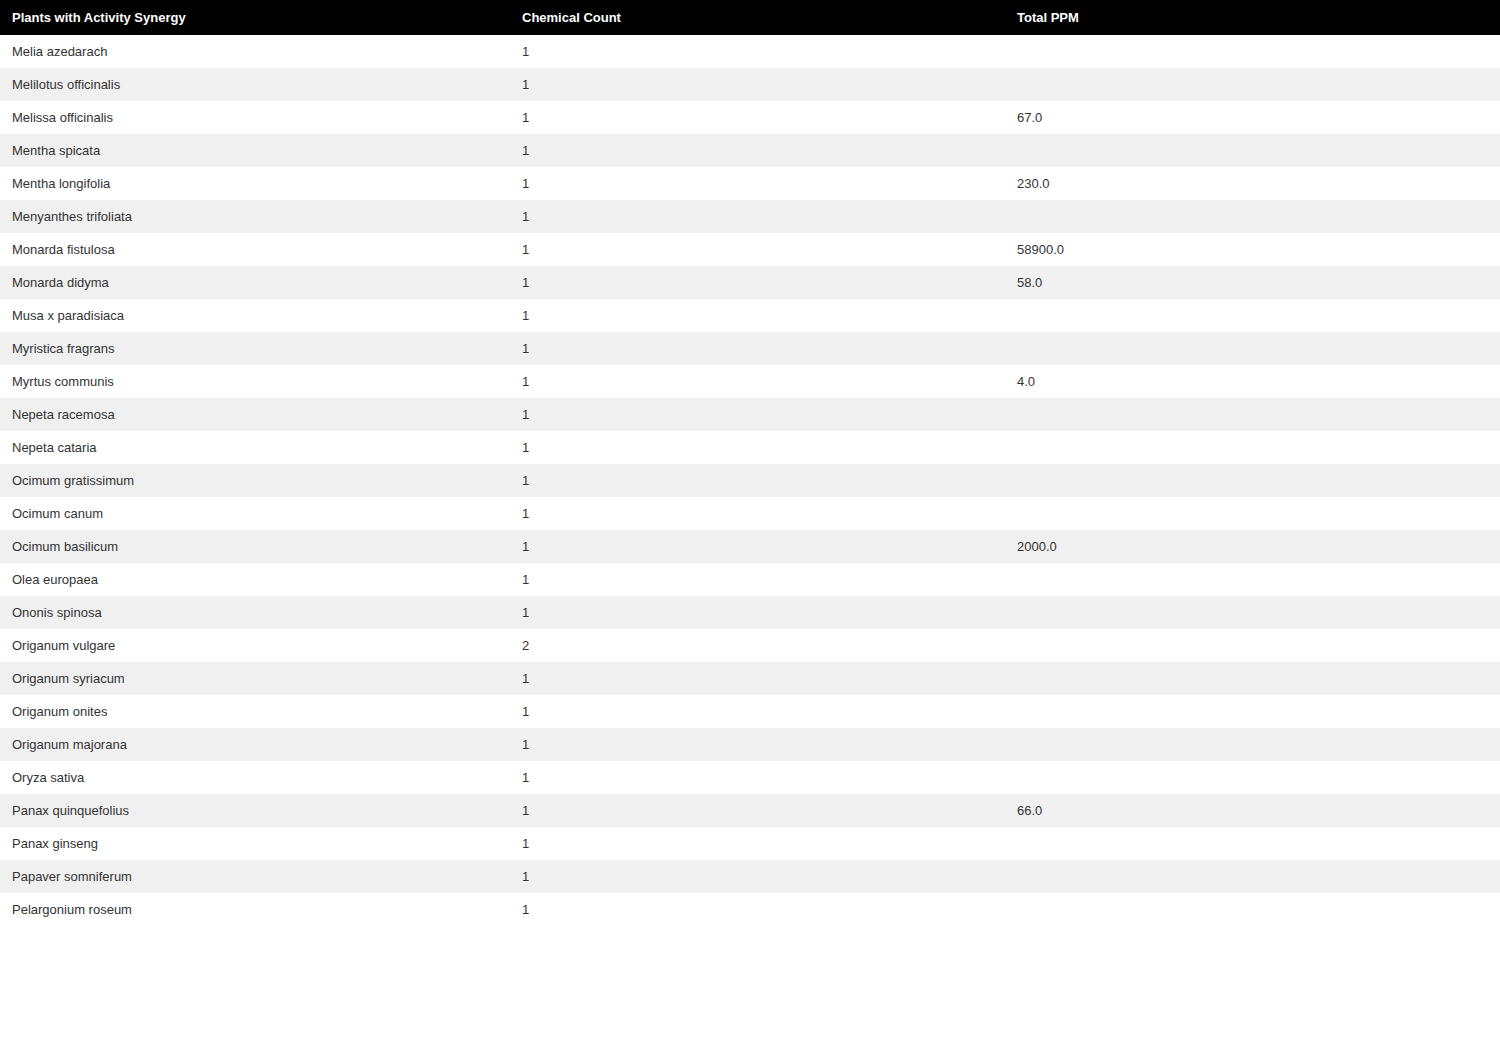| Plants with Activity Synergy | Chemical Count | Total PPM |
| --- | --- | --- |
| Melia azedarach | 1 | |
| Melilotus officinalis | 1 | |
| Melissa officinalis | 1 | 67.0 |
| Mentha spicata | 1 | |
| Mentha longifolia | 1 | 230.0 |
| Menyanthes trifoliata | 1 | |
| Monarda fistulosa | 1 | 58900.0 |
| Monarda didyma | 1 | 58.0 |
| Musa x paradisiaca | 1 | |
| Myristica fragrans | 1 | |
| Myrtus communis | 1 | 4.0 |
| Nepeta racemosa | 1 | |
| Nepeta cataria | 1 | |
| Ocimum gratissimum | 1 | |
| Ocimum canum | 1 | |
| Ocimum basilicum | 1 | 2000.0 |
| Olea europaea | 1 | |
| Ononis spinosa | 1 | |
| Origanum vulgare | 2 | |
| Origanum syriacum | 1 | |
| Origanum onites | 1 | |
| Origanum majorana | 1 | |
| Oryza sativa | 1 | |
| Panax quinquefolius | 1 | 66.0 |
| Panax ginseng | 1 | |
| Papaver somniferum | 1 | |
| Pelargonium roseum | 1 | |